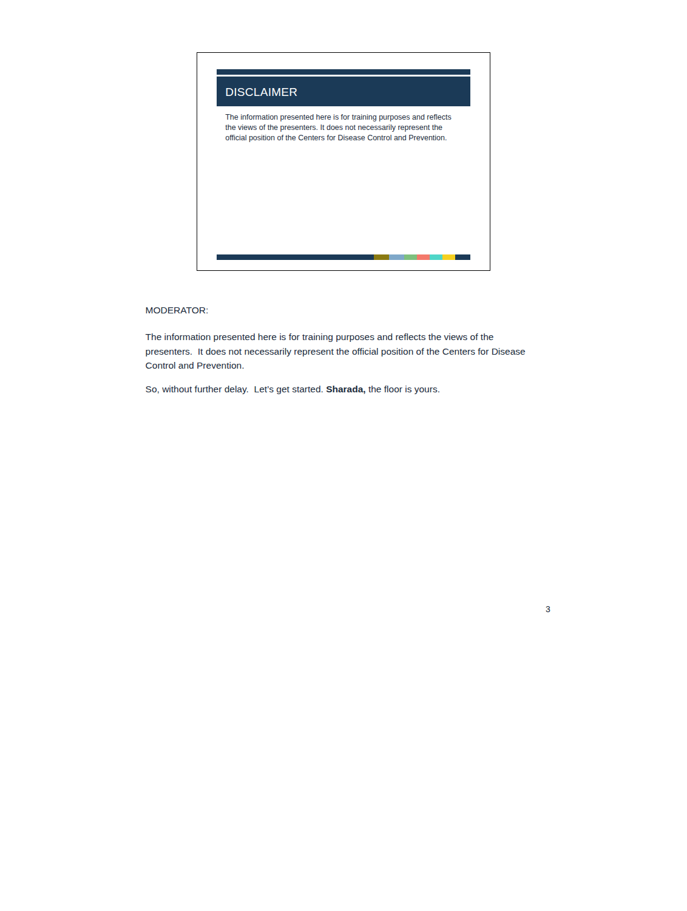DISCLAIMER
The information presented here is for training purposes and reflects the views of the presenters. It does not necessarily represent the official position of the Centers for Disease Control and Prevention.
MODERATOR:
The information presented here is for training purposes and reflects the views of the presenters. It does not necessarily represent the official position of the Centers for Disease Control and Prevention.
So, without further delay. Let’s get started. Sharada, the floor is yours.
3